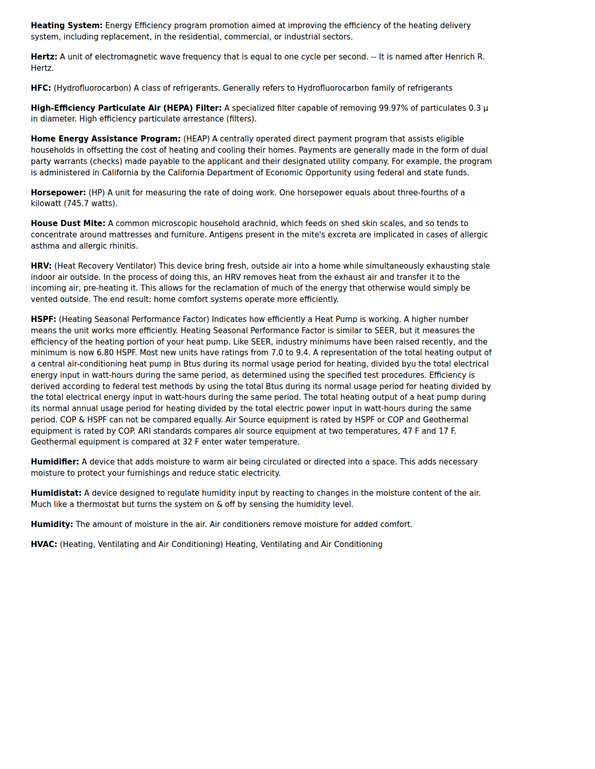Heating System:
Energy Efficiency program promotion aimed at improving the efficiency of the heating delivery system, including replacement, in the residential, commercial, or industrial sectors.
Hertz:
A unit of electromagnetic wave frequency that is equal to one cycle per second. -- It is named after Henrich R. Hertz.
HFC:
(Hydrofluorocarbon) A class of refrigerants. Generally refers to Hydrofluorocarbon family of refrigerants
High-Efficiency Particulate Air (HEPA) Filter:
A specialized filter capable of removing 99.97% of particulates 0.3 µ in diameter. High efficiency particulate arrestance (filters).
Home Energy Assistance Program:
(HEAP) A centrally operated direct payment program that assists eligible households in offsetting the cost of heating and cooling their homes. Payments are generally made in the form of dual party warrants (checks) made payable to the applicant and their designated utility company. For example, the program is administered in California by the California Department of Economic Opportunity using federal and state funds.
Horsepower:
(HP) A unit for measuring the rate of doing work. One horsepower equals about three-fourths of a kilowatt (745.7 watts).
House Dust Mite:
A common microscopic household arachnid, which feeds on shed skin scales, and so tends to concentrate around mattresses and furniture. Antigens present in the mite's excreta are implicated in cases of allergic asthma and allergic rhinitis.
HRV:
(Heat Recovery Ventilator) This device bring fresh, outside air into a home while simultaneously exhausting stale indoor air outside. In the process of doing this, an HRV removes heat from the exhaust air and transfer it to the incoming air, pre-heating it. This allows for the reclamation of much of the energy that otherwise would simply be vented outside. The end result: home comfort systems operate more efficiently.
HSPF:
(Heating Seasonal Performance Factor) Indicates how efficiently a Heat Pump is working. A higher number means the unit works more efficiently. Heating Seasonal Performance Factor is similar to SEER, but it measures the efficiency of the heating portion of your heat pump. Like SEER, industry minimums have been raised recently, and the minimum is now 6.80 HSPF. Most new units have ratings from 7.0 to 9.4. A representation of the total heating output of a central air-conditioning heat pump in Btus during its normal usage period for heating, divided byu the total electrical energy input in watt-hours during the same period, as determined using the specified test procedures. Efficiency is derived according to federal test methods by using the total Btus during its normal usage period for heating divided by the total electrical energy input in watt-hours during the same period. The total heating output of a heat pump during its normal annual usage period for heating divided by the total electric power input in watt-hours during the same period. COP & HSPF can not be compared equally. Air Source equipment is rated by HSPF or COP and Geothermal equipment is rated by COP. ARI standards compares air source equipment at two temperatures, 47 F and 17 F. Geothermal equipment is compared at 32 F enter water temperature.
Humidifier:
A device that adds moisture to warm air being circulated or directed into a space. This adds necessary moisture to protect your furnishings and reduce static electricity.
Humidistat:
A device designed to regulate humidity input by reacting to changes in the moisture content of the air. Much like a thermostat but turns the system on & off by sensing the humidity level.
Humidity:
The amount of moisture in the air. Air conditioners remove moisture for added comfort.
HVAC:
(Heating, Ventilating and Air Conditioning) Heating, Ventilating and Air Conditioning